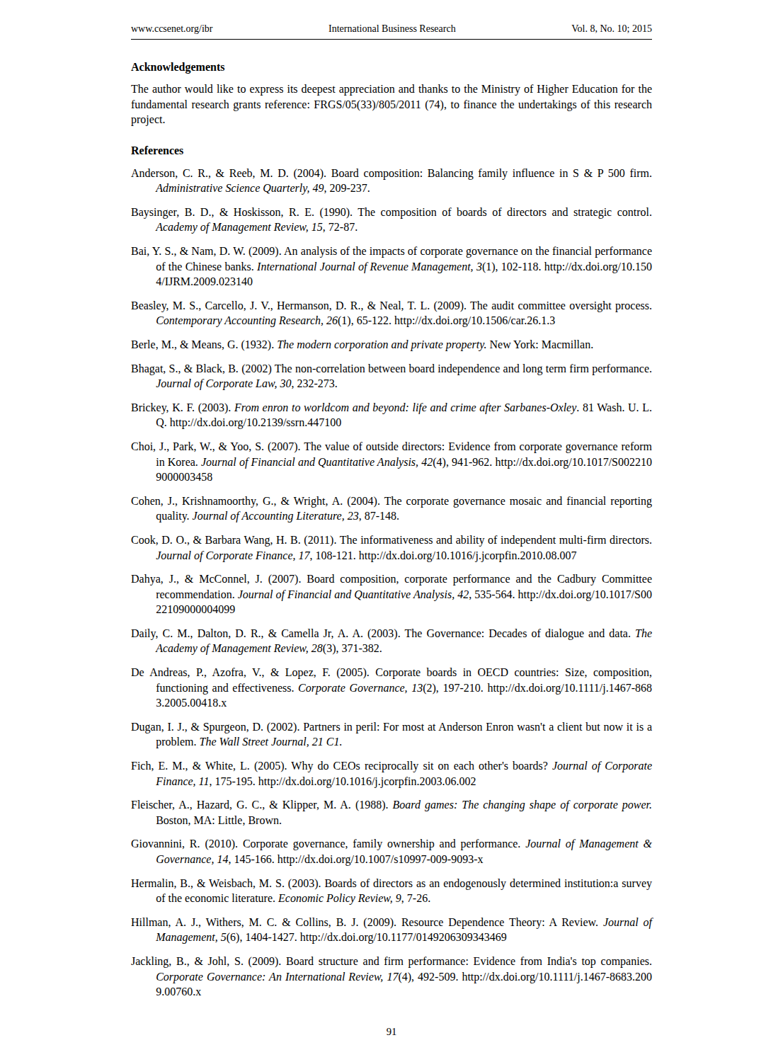www.ccsenet.org/ibr International Business Research Vol. 8, No. 10; 2015
Acknowledgements
The author would like to express its deepest appreciation and thanks to the Ministry of Higher Education for the fundamental research grants reference: FRGS/05(33)/805/2011 (74), to finance the undertakings of this research project.
References
Anderson, C. R., & Reeb, M. D. (2004). Board composition: Balancing family influence in S & P 500 firm. Administrative Science Quarterly, 49, 209-237.
Baysinger, B. D., & Hoskisson, R. E. (1990). The composition of boards of directors and strategic control. Academy of Management Review, 15, 72-87.
Bai, Y. S., & Nam, D. W. (2009). An analysis of the impacts of corporate governance on the financial performance of the Chinese banks. International Journal of Revenue Management, 3(1), 102-118. http://dx.doi.org/10.1504/IJRM.2009.023140
Beasley, M. S., Carcello, J. V., Hermanson, D. R., & Neal, T. L. (2009). The audit committee oversight process. Contemporary Accounting Research, 26(1), 65-122. http://dx.doi.org/10.1506/car.26.1.3
Berle, M., & Means, G. (1932). The modern corporation and private property. New York: Macmillan.
Bhagat, S., & Black, B. (2002) The non-correlation between board independence and long term firm performance. Journal of Corporate Law, 30, 232-273.
Brickey, K. F. (2003). From enron to worldcom and beyond: life and crime after Sarbanes-Oxley. 81 Wash. U. L. Q. http://dx.doi.org/10.2139/ssrn.447100
Choi, J., Park, W., & Yoo, S. (2007). The value of outside directors: Evidence from corporate governance reform in Korea. Journal of Financial and Quantitative Analysis, 42(4), 941-962. http://dx.doi.org/10.1017/S0022109000003458
Cohen, J., Krishnamoorthy, G., & Wright, A. (2004). The corporate governance mosaic and financial reporting quality. Journal of Accounting Literature, 23, 87-148.
Cook, D. O., & Barbara Wang, H. B. (2011). The informativeness and ability of independent multi-firm directors. Journal of Corporate Finance, 17, 108-121. http://dx.doi.org/10.1016/j.jcorpfin.2010.08.007
Dahya, J., & McConnel, J. (2007). Board composition, corporate performance and the Cadbury Committee recommendation. Journal of Financial and Quantitative Analysis, 42, 535-564. http://dx.doi.org/10.1017/S0022109000004099
Daily, C. M., Dalton, D. R., & Camella Jr, A. A. (2003). The Governance: Decades of dialogue and data. The Academy of Management Review, 28(3), 371-382.
De Andreas, P., Azofra, V., & Lopez, F. (2005). Corporate boards in OECD countries: Size, composition, functioning and effectiveness. Corporate Governance, 13(2), 197-210. http://dx.doi.org/10.1111/j.1467-8683.2005.00418.x
Dugan, I. J., & Spurgeon, D. (2002). Partners in peril: For most at Anderson Enron wasn't a client but now it is a problem. The Wall Street Journal, 21 C1.
Fich, E. M., & White, L. (2005). Why do CEOs reciprocally sit on each other's boards? Journal of Corporate Finance, 11, 175-195. http://dx.doi.org/10.1016/j.jcorpfin.2003.06.002
Fleischer, A., Hazard, G. C., & Klipper, M. A. (1988). Board games: The changing shape of corporate power. Boston, MA: Little, Brown.
Giovannini, R. (2010). Corporate governance, family ownership and performance. Journal of Management & Governance, 14, 145-166. http://dx.doi.org/10.1007/s10997-009-9093-x
Hermalin, B., & Weisbach, M. S. (2003). Boards of directors as an endogenously determined institution:a survey of the economic literature. Economic Policy Review, 9, 7-26.
Hillman, A. J., Withers, M. C. & Collins, B. J. (2009). Resource Dependence Theory: A Review. Journal of Management, 5(6), 1404-1427. http://dx.doi.org/10.1177/0149206309343469
Jackling, B., & Johl, S. (2009). Board structure and firm performance: Evidence from India's top companies. Corporate Governance: An International Review, 17(4), 492-509. http://dx.doi.org/10.1111/j.1467-8683.2009.00760.x
91